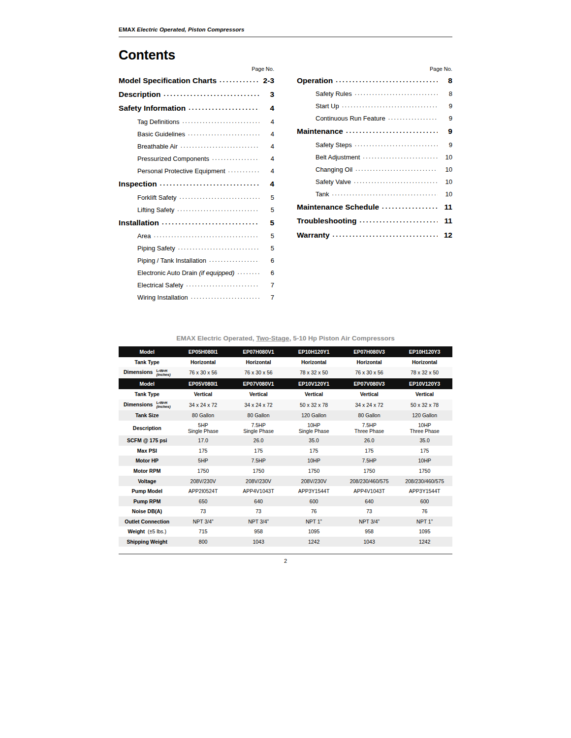EMAX Electric Operated, Piston Compressors
Contents
Page No.
Model Specification Charts........................................... 2-3
Description........................................... 3
Safety Information........................................... 4
Tag Definitions........................................... 4
Basic Guidelines........................................... 4
Breathable Air........................................... 4
Pressurized Components........................................... 4
Personal Protective Equipment........................................... 4
Inspection........................................... 4
Forklift Safety........................................... 5
Lifting Safety........................................... 5
Installation........................................... 5
Area........................................... 5
Piping Safety........................................... 5
Piping / Tank Installation........................................... 6
Electronic Auto Drain (if equipped)........................................... 6
Electrical Safety........................................... 7
Wiring Installation........................................... 7
Page No.
Operation........................................... 8
Safety Rules........................................... 8
Start Up........................................... 9
Continuous Run Feature........................................... 9
Maintenance........................................... 9
Safety Steps........................................... 9
Belt Adjustment........................................... 10
Changing Oil........................................... 10
Safety Valve........................................... 10
Tank........................................... 10
Maintenance Schedule........................................... 11
Troubleshooting........................................... 11
Warranty........................................... 12
EMAX Electric Operated, Two-Stage, 5-10 Hp Piston Air Compressors
| Model | EP05H080I1 | EP07H080V1 | EP10H120Y1 | EP07H080V3 | EP10H120Y3 |
| Tank Type | Horizontal | Horizontal | Horizontal | Horizontal | Horizontal |
| Dimensions L•W•H (inches) | 76 x 30 x 56 | 76 x 30 x 56 | 78 x 32 x 50 | 76 x 30 x 56 | 78 x 32 x 50 |
| Model | EP05V080I1 | EP07V080V1 | EP10V120Y1 | EP07V080V3 | EP10V120Y3 |
| Tank Type | Vertical | Vertical | Vertical | Vertical | Vertical |
| Dimensions L•W•H (inches) | 34 x 24 x 72 | 34 x 24 x 72 | 50 x 32 x 78 | 34 x 24 x 72 | 50 x 32 x 78 |
| Tank Size | 80 Gallon | 80 Gallon | 120 Gallon | 80 Gallon | 120 Gallon |
| Description | 5HP Single Phase | 7.5HP Single Phase | 10HP Single Phase | 7.5HP Three Phase | 10HP Three Phase |
| SCFM @ 175 psi | 17.0 | 26.0 | 35.0 | 26.0 | 35.0 |
| Max PSI | 175 | 175 | 175 | 175 | 175 |
| Motor HP | 5HP | 7.5HP | 10HP | 7.5HP | 10HP |
| Motor RPM | 1750 | 1750 | 1750 | 1750 | 1750 |
| Voltage | 208V/230V | 208V/230V | 208V/230V | 208/230/460/575 | 208/230/460/575 |
| Pump Model | APP2I0524T | APP4V1043T | APP3Y1544T | APP4V1043T | APP3Y1544T |
| Pump RPM | 650 | 640 | 600 | 640 | 600 |
| Noise DB(A) | 73 | 73 | 76 | 73 | 76 |
| Outlet Connection | NPT 3/4” | NPT 3/4” | NPT 1” | NPT 3/4” | NPT 1” |
| Weight (±5 lbs.) | 715 | 958 | 1095 | 958 | 1095 |
| Shipping Weight | 800 | 1043 | 1242 | 1043 | 1242 |
2